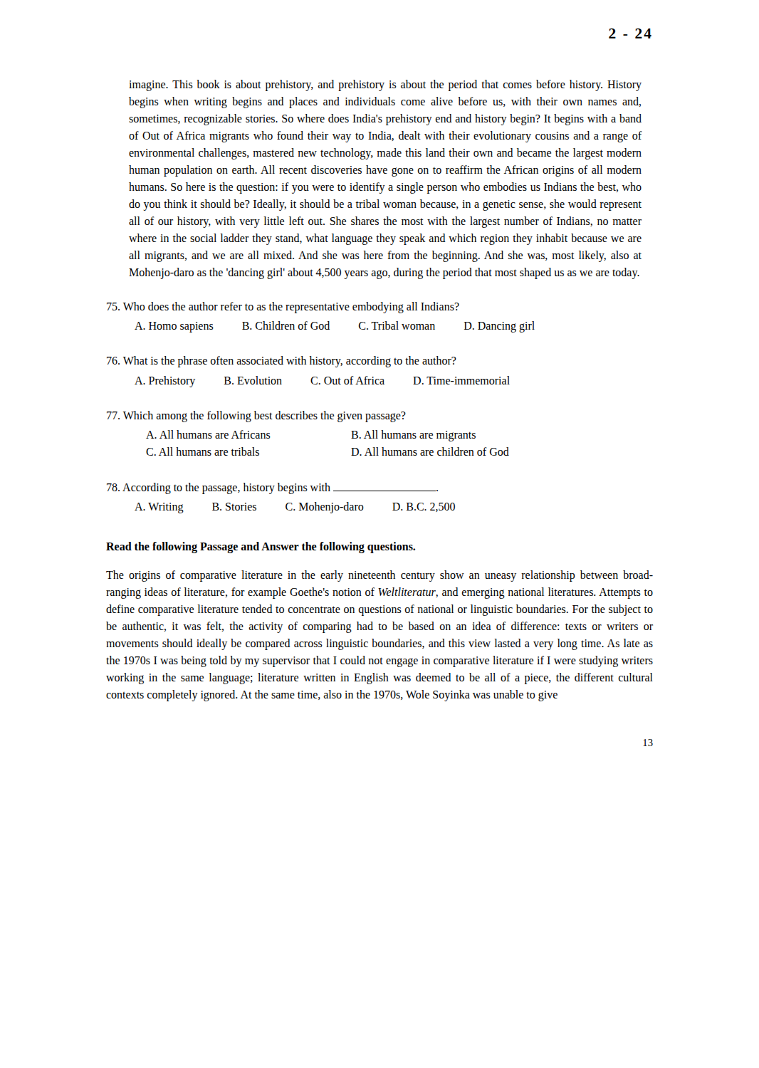2 - 24
imagine. This book is about prehistory, and prehistory is about the period that comes before history. History begins when writing begins and places and individuals come alive before us, with their own names and, sometimes, recognizable stories. So where does India's prehistory end and history begin? It begins with a band of Out of Africa migrants who found their way to India, dealt with their evolutionary cousins and a range of environmental challenges, mastered new technology, made this land their own and became the largest modern human population on earth. All recent discoveries have gone on to reaffirm the African origins of all modern humans. So here is the question: if you were to identify a single person who embodies us Indians the best, who do you think it should be? Ideally, it should be a tribal woman because, in a genetic sense, she would represent all of our history, with very little left out. She shares the most with the largest number of Indians, no matter where in the social ladder they stand, what language they speak and which region they inhabit because we are all migrants, and we are all mixed. And she was here from the beginning. And she was, most likely, also at Mohenjo-daro as the 'dancing girl' about 4,500 years ago, during the period that most shaped us as we are today.
75. Who does the author refer to as the representative embodying all Indians?
A. Homo sapiens B. Children of God C. Tribal woman D. Dancing girl
76. What is the phrase often associated with history, according to the author?
A. Prehistory B. Evolution C. Out of Africa D. Time-immemorial
77. Which among the following best describes the given passage?
A. All humans are Africans B. All humans are migrants
C. All humans are tribals D. All humans are children of God
78. According to the passage, history begins with .
A. Writing B. Stories C. Mohenjo-daro D. B.C. 2,500
Read the following Passage and Answer the following questions.
The origins of comparative literature in the early nineteenth century show an uneasy relationship between broad-ranging ideas of literature, for example Goethe's notion of Weltliteratur, and emerging national literatures. Attempts to define comparative literature tended to concentrate on questions of national or linguistic boundaries. For the subject to be authentic, it was felt, the activity of comparing had to be based on an idea of difference: texts or writers or movements should ideally be compared across linguistic boundaries, and this view lasted a very long time. As late as the 1970s I was being told by my supervisor that I could not engage in comparative literature if I were studying writers working in the same language; literature written in English was deemed to be all of a piece, the different cultural contexts completely ignored. At the same time, also in the 1970s, Wole Soyinka was unable to give
13